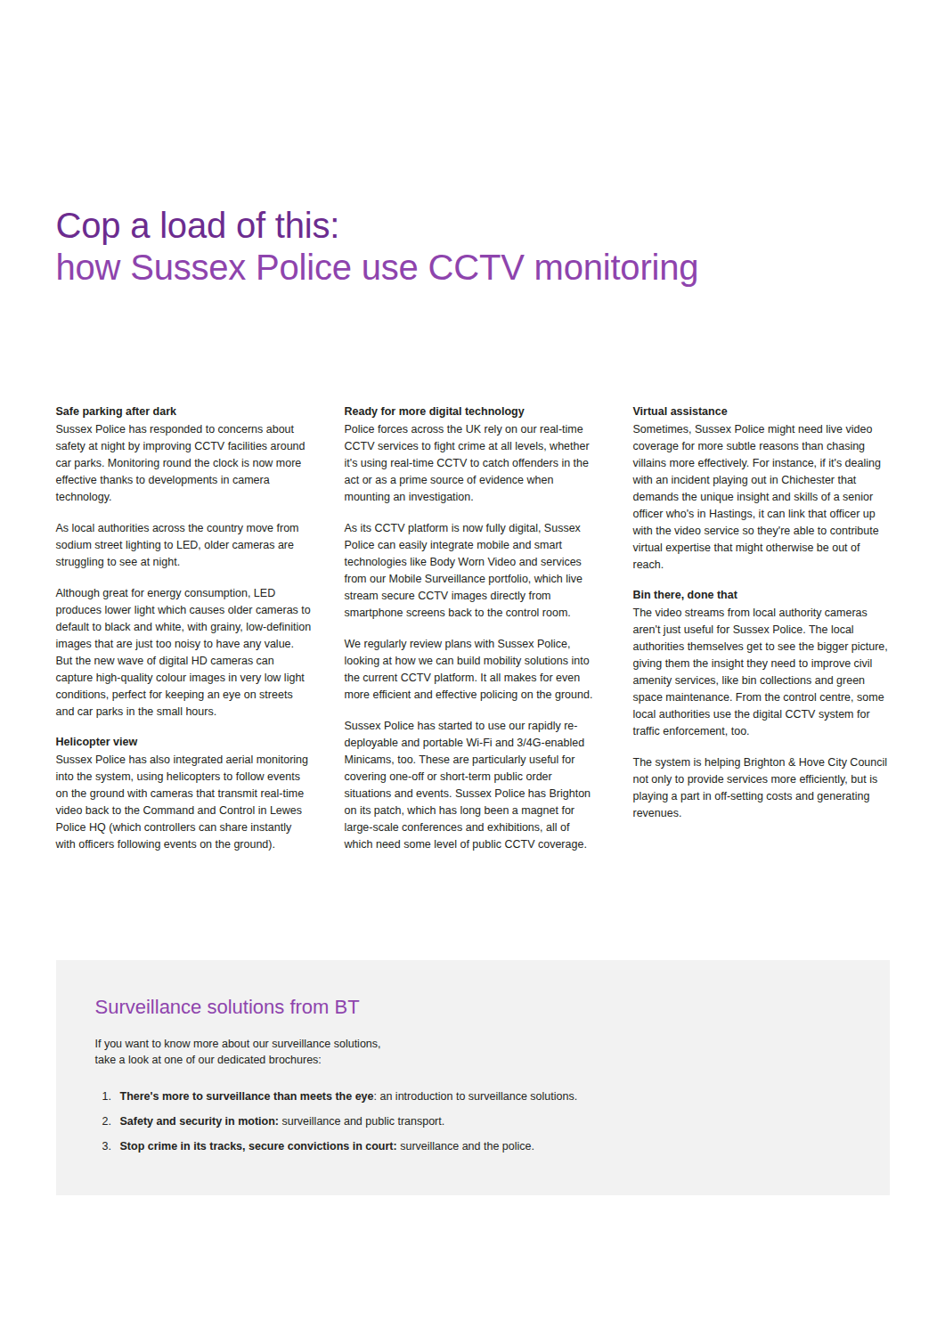Cop a load of this: how Sussex Police use CCTV monitoring
Safe parking after dark
Sussex Police has responded to concerns about safety at night by improving CCTV facilities around car parks. Monitoring round the clock is now more effective thanks to developments in camera technology.
As local authorities across the country move from sodium street lighting to LED, older cameras are struggling to see at night.
Although great for energy consumption, LED produces lower light which causes older cameras to default to black and white, with grainy, low-definition images that are just too noisy to have any value. But the new wave of digital HD cameras can capture high-quality colour images in very low light conditions, perfect for keeping an eye on streets and car parks in the small hours.
Helicopter view
Sussex Police has also integrated aerial monitoring into the system, using helicopters to follow events on the ground with cameras that transmit real-time video back to the Command and Control in Lewes Police HQ (which controllers can share instantly with officers following events on the ground).
Ready for more digital technology
Police forces across the UK rely on our real-time CCTV services to fight crime at all levels, whether it's using real-time CCTV to catch offenders in the act or as a prime source of evidence when mounting an investigation.
As its CCTV platform is now fully digital, Sussex Police can easily integrate mobile and smart technologies like Body Worn Video and services from our Mobile Surveillance portfolio, which live stream secure CCTV images directly from smartphone screens back to the control room.
We regularly review plans with Sussex Police, looking at how we can build mobility solutions into the current CCTV platform. It all makes for even more efficient and effective policing on the ground.
Sussex Police has started to use our rapidly re-deployable and portable Wi-Fi and 3/4G-enabled Minicams, too. These are particularly useful for covering one-off or short-term public order situations and events. Sussex Police has Brighton on its patch, which has long been a magnet for large-scale conferences and exhibitions, all of which need some level of public CCTV coverage.
Virtual assistance
Sometimes, Sussex Police might need live video coverage for more subtle reasons than chasing villains more effectively. For instance, if it's dealing with an incident playing out in Chichester that demands the unique insight and skills of a senior officer who's in Hastings, it can link that officer up with the video service so they're able to contribute virtual expertise that might otherwise be out of reach.
Bin there, done that
The video streams from local authority cameras aren't just useful for Sussex Police. The local authorities themselves get to see the bigger picture, giving them the insight they need to improve civil amenity services, like bin collections and green space maintenance. From the control centre, some local authorities use the digital CCTV system for traffic enforcement, too.
The system is helping Brighton & Hove City Council not only to provide services more efficiently, but is playing a part in off-setting costs and generating revenues.
Surveillance solutions from BT
If you want to know more about our surveillance solutions,
take a look at one of our dedicated brochures:
There's more to surveillance than meets the eye: an introduction to surveillance solutions.
Safety and security in motion: surveillance and public transport.
Stop crime in its tracks, secure convictions in court: surveillance and the police.